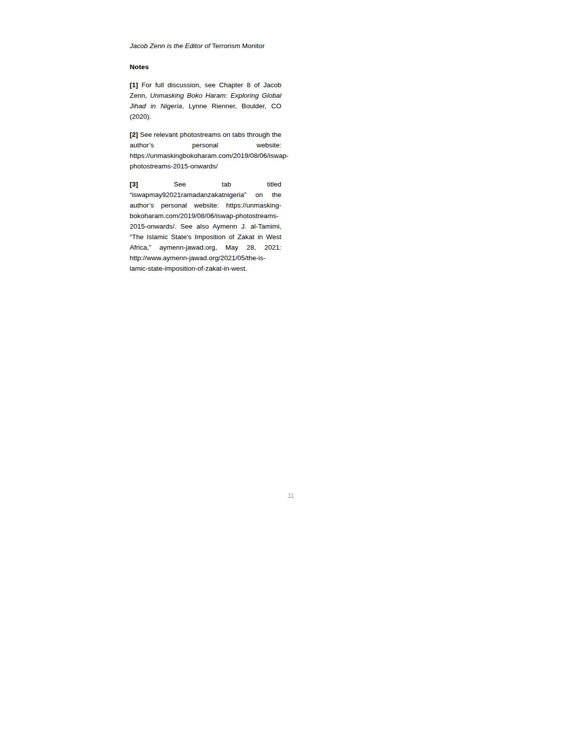Jacob Zenn is the Editor of Terrorism Monitor
Notes
[1] For full discussion, see Chapter 8 of Jacob Zenn, Unmasking Boko Haram: Exploring Global Jihad in Nigeria, Lynne Rienner, Boulder, CO (2020).
[2] See relevant photostreams on tabs through the author’s personal website: https://unmaskingbokoharam.com/2019/08/06/iswap-photostreams-2015-onwards/
[3] See tab titled “iswapmay92021ramadanzakatnigeria” on the author’s personal website: https://unmasking-bokoharam.com/2019/08/06/iswap-photostreams-2015-onwards/. See also Aymenn J. al-Tamimi, “The Islamic State's Imposition of Zakat in West Africa,” aymenn-jawad.org, May 28, 2021: http://www.aymenn-jawad.org/2021/05/the-islamic-state-imposition-of-zakat-in-west.
11